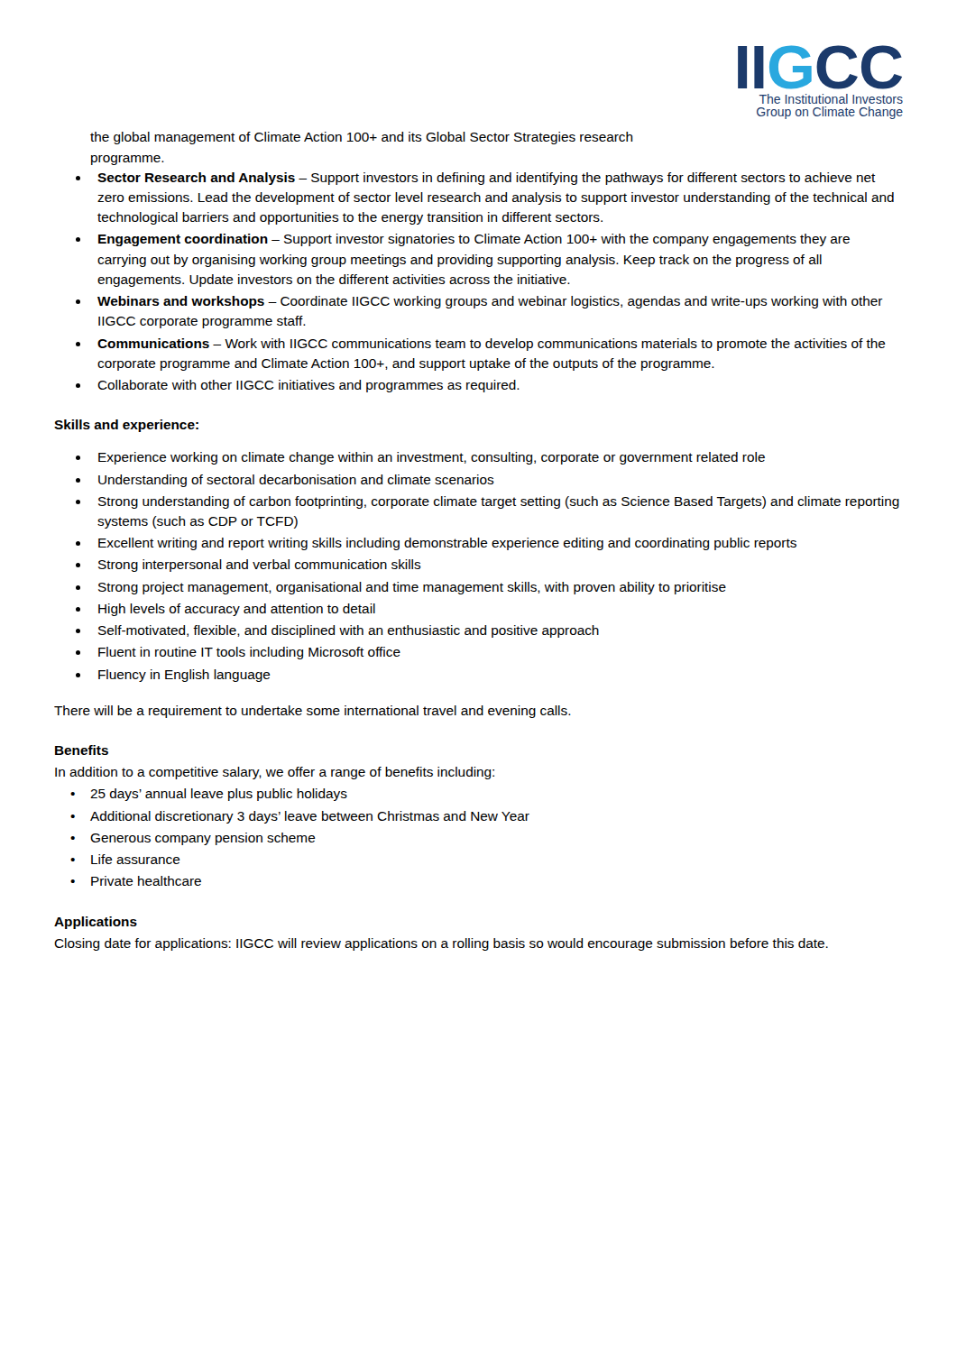II GCC
The Institutional InvestorsGroup on Climate Change
the global management of Climate Action 100+ and its Global Sector Strategies research
programme.
Sector Research and Analysis – Support investors in defining and identifying the pathways for different sectors to achieve net zero emissions. Lead the development of sector level research and analysis to support investor understanding of the technical and technological barriers and opportunities to the energy transition in different sectors.
Engagement coordination – Support investor signatories to Climate Action 100+ with the company engagements they are carrying out by organising working group meetings and providing supporting analysis. Keep track on the progress of all engagements. Update investors on the different activities across the initiative.
Webinars and workshops – Coordinate IIGCC working groups and webinar logistics, agendas and write-ups working with other IIGCC corporate programme staff.
Communications – Work with IIGCC communications team to develop communications materials to promote the activities of the corporate programme and Climate Action 100+, and support uptake of the outputs of the programme.
Collaborate with other IIGCC initiatives and programmes as required.
Skills and experience:
Experience working on climate change within an investment, consulting, corporate or government related role
Understanding of sectoral decarbonisation and climate scenarios
Strong understanding of carbon footprinting, corporate climate target setting (such as Science Based Targets) and climate reporting systems (such as CDP or TCFD)
Excellent writing and report writing skills including demonstrable experience editing and coordinating public reports
Strong interpersonal and verbal communication skills
Strong project management, organisational and time management skills, with proven ability to prioritise
High levels of accuracy and attention to detail
Self-motivated, flexible, and disciplined with an enthusiastic and positive approach
Fluent in routine IT tools including Microsoft office
Fluency in English language
There will be a requirement to undertake some international travel and evening calls.
Benefits
In addition to a competitive salary, we offer a range of benefits including:
25 days’ annual leave plus public holidays
Additional discretionary 3 days’ leave between Christmas and New Year
Generous company pension scheme
Life assurance
Private healthcare
Applications
Closing date for applications: IIGCC will review applications on a rolling basis so would encourage submission before this date.